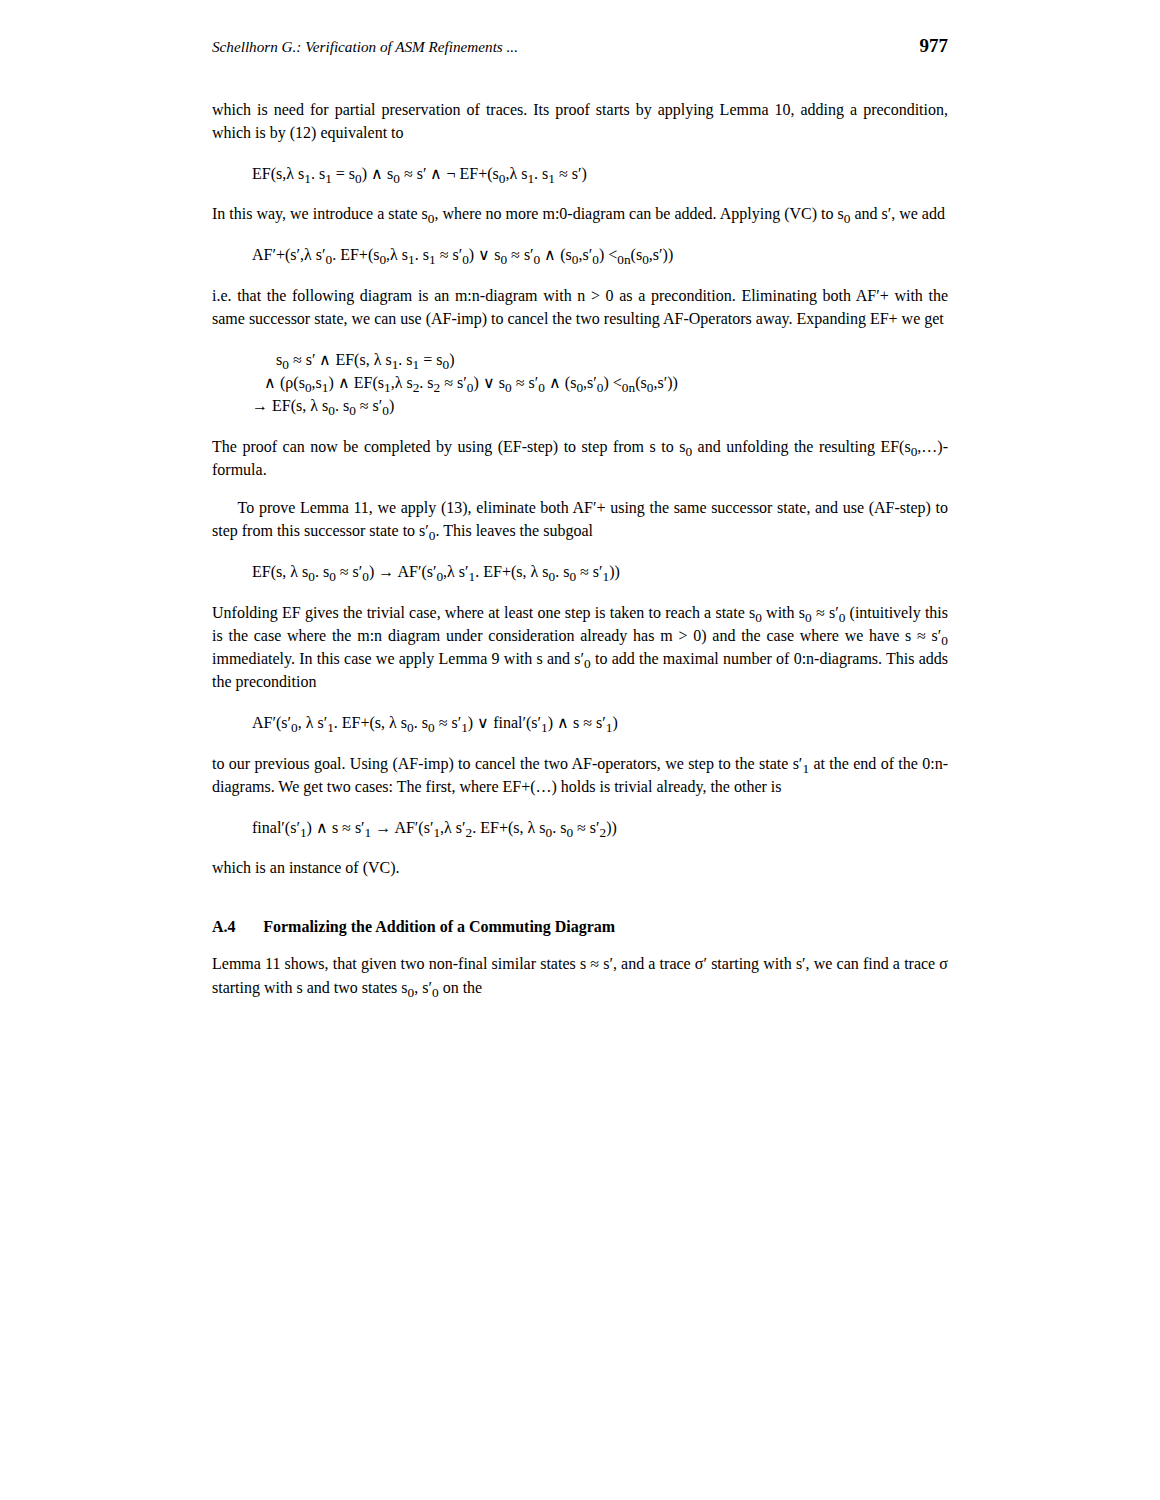Schellhorn G.: Verification of ASM Refinements ... 977
which is need for partial preservation of traces. Its proof starts by applying Lemma 10, adding a precondition, which is by (12) equivalent to
EF(s,λ s1. s1 = s0) ∧ s0 ≈ s′ ∧ ¬ EF+(s0,λ s1. s1 ≈ s′)
In this way, we introduce a state s0, where no more m:0-diagram can be added. Applying (VC) to s0 and s′, we add
AF′+(s′,λ s′0. EF+(s0,λ s1. s1 ≈ s′0) ∨ s0 ≈ s′0 ∧ (s0,s′0) <0n(s0,s′))
i.e. that the following diagram is an m:n-diagram with n > 0 as a precondition. Eliminating both AF′+ with the same successor state, we can use (AF-imp) to cancel the two resulting AF-Operators away. Expanding EF+ we get
s0 ≈ s′ ∧ EF(s, λ s1. s1 = s0) ∧ (ρ(s0,s1) ∧ EF(s1,λ s2. s2 ≈ s′0) ∨ s0 ≈ s′0 ∧ (s0,s′0) <0n(s0,s′)) → EF(s, λ s0. s0 ≈ s′0)
The proof can now be completed by using (EF-step) to step from s to s0 and unfolding the resulting EF(s0,…)-formula.
To prove Lemma 11, we apply (13), eliminate both AF′+ using the same successor state, and use (AF-step) to step from this successor state to s′0. This leaves the subgoal
EF(s, λ s0. s0 ≈ s′0) → AF′(s′0,λ s′1. EF+(s, λ s0. s0 ≈ s′1))
Unfolding EF gives the trivial case, where at least one step is taken to reach a state s0 with s0 ≈ s′0 (intuitively this is the case where the m:n diagram under consideration already has m > 0) and the case where we have s ≈ s′0 immediately. In this case we apply Lemma 9 with s and s′0 to add the maximal number of 0:n-diagrams. This adds the precondition
AF′(s′0, λ s′1. EF+(s, λ s0. s0 ≈ s′1) ∨ final′(s′1) ∧ s ≈ s′1)
to our previous goal. Using (AF-imp) to cancel the two AF-operators, we step to the state s′1 at the end of the 0:n-diagrams. We get two cases: The first, where EF+(…) holds is trivial already, the other is
final′(s′1) ∧ s ≈ s′1 → AF′(s′1,λ s′2. EF+(s, λ s0. s0 ≈ s′2))
which is an instance of (VC).
A.4 Formalizing the Addition of a Commuting Diagram
Lemma 11 shows, that given two non-final similar states s ≈ s′, and a trace σ′ starting with s′, we can find a trace σ starting with s and two states s0, s′0 on the